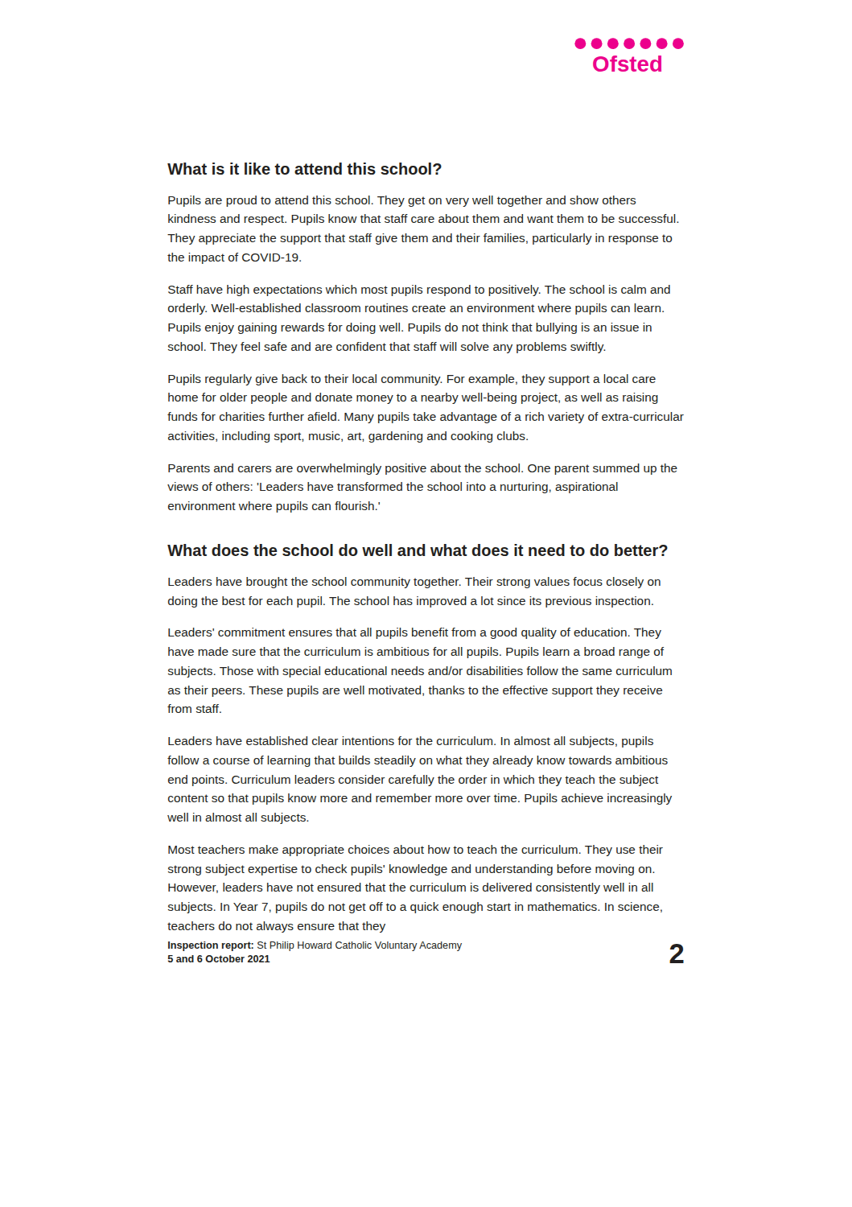Ofsted
What is it like to attend this school?
Pupils are proud to attend this school. They get on very well together and show others kindness and respect. Pupils know that staff care about them and want them to be successful. They appreciate the support that staff give them and their families, particularly in response to the impact of COVID-19.
Staff have high expectations which most pupils respond to positively. The school is calm and orderly. Well-established classroom routines create an environment where pupils can learn. Pupils enjoy gaining rewards for doing well. Pupils do not think that bullying is an issue in school. They feel safe and are confident that staff will solve any problems swiftly.
Pupils regularly give back to their local community. For example, they support a local care home for older people and donate money to a nearby well-being project, as well as raising funds for charities further afield. Many pupils take advantage of a rich variety of extra-curricular activities, including sport, music, art, gardening and cooking clubs.
Parents and carers are overwhelmingly positive about the school. One parent summed up the views of others: 'Leaders have transformed the school into a nurturing, aspirational environment where pupils can flourish.'
What does the school do well and what does it need to do better?
Leaders have brought the school community together. Their strong values focus closely on doing the best for each pupil. The school has improved a lot since its previous inspection.
Leaders' commitment ensures that all pupils benefit from a good quality of education. They have made sure that the curriculum is ambitious for all pupils. Pupils learn a broad range of subjects. Those with special educational needs and/or disabilities follow the same curriculum as their peers. These pupils are well motivated, thanks to the effective support they receive from staff.
Leaders have established clear intentions for the curriculum. In almost all subjects, pupils follow a course of learning that builds steadily on what they already know towards ambitious end points. Curriculum leaders consider carefully the order in which they teach the subject content so that pupils know more and remember more over time. Pupils achieve increasingly well in almost all subjects.
Most teachers make appropriate choices about how to teach the curriculum. They use their strong subject expertise to check pupils' knowledge and understanding before moving on. However, leaders have not ensured that the curriculum is delivered consistently well in all subjects. In Year 7, pupils do not get off to a quick enough start in mathematics. In science, teachers do not always ensure that they
Inspection report: St Philip Howard Catholic Voluntary Academy
5 and 6 October 2021
2